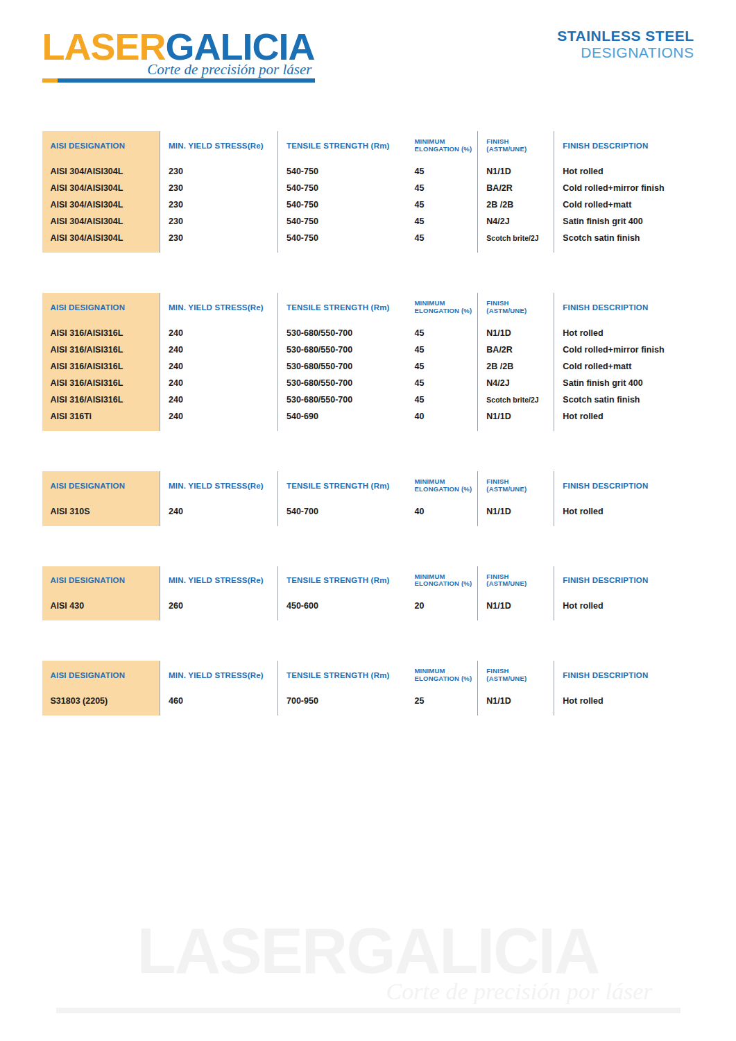LASER GALICIA
Corte de precisión por láser
STAINLESS STEEL
DESIGNATIONS
| AISI DESIGNATION | MIN. YIELD STRESS(Re) | TENSILE STRENGTH (Rm) | MINIMUM ELONGATION (%) | FINISH (ASTM/UNE) | FINISH DESCRIPTION |
| --- | --- | --- | --- | --- | --- |
| AISI 304/AISI304L | 230 | 540-750 | 45 | N1/1D | Hot rolled |
| AISI 304/AISI304L | 230 | 540-750 | 45 | BA/2R | Cold rolled+mirror finish |
| AISI 304/AISI304L | 230 | 540-750 | 45 | 2B /2B | Cold rolled+matt |
| AISI 304/AISI304L | 230 | 540-750 | 45 | N4/2J | Satin finish grit 400 |
| AISI 304/AISI304L | 230 | 540-750 | 45 | Scotch brite/2J | Scotch satin finish |
| AISI DESIGNATION | MIN. YIELD STRESS(Re) | TENSILE STRENGTH (Rm) | MINIMUM ELONGATION (%) | FINISH (ASTM/UNE) | FINISH DESCRIPTION |
| --- | --- | --- | --- | --- | --- |
| AISI 316/AISI316L | 240 | 530-680/550-700 | 45 | N1/1D | Hot rolled |
| AISI 316/AISI316L | 240 | 530-680/550-700 | 45 | BA/2R | Cold rolled+mirror finish |
| AISI 316/AISI316L | 240 | 530-680/550-700 | 45 | 2B /2B | Cold rolled+matt |
| AISI 316/AISI316L | 240 | 530-680/550-700 | 45 | N4/2J | Satin finish grit 400 |
| AISI 316/AISI316L | 240 | 530-680/550-700 | 45 | Scotch brite/2J | Scotch satin finish |
| AISI 316Ti | 240 | 540-690 | 40 | N1/1D | Hot rolled |
| AISI DESIGNATION | MIN. YIELD STRESS(Re) | TENSILE STRENGTH (Rm) | MINIMUM ELONGATION (%) | FINISH (ASTM/UNE) | FINISH DESCRIPTION |
| --- | --- | --- | --- | --- | --- |
| AISI 310S | 240 | 540-700 | 40 | N1/1D | Hot rolled |
| AISI DESIGNATION | MIN. YIELD STRESS(Re) | TENSILE STRENGTH (Rm) | MINIMUM ELONGATION (%) | FINISH (ASTM/UNE) | FINISH DESCRIPTION |
| --- | --- | --- | --- | --- | --- |
| AISI 430 | 260 | 450-600 | 20 | N1/1D | Hot rolled |
| AISI DESIGNATION | MIN. YIELD STRESS(Re) | TENSILE STRENGTH (Rm) | MINIMUM ELONGATION (%) | FINISH (ASTM/UNE) | FINISH DESCRIPTION |
| --- | --- | --- | --- | --- | --- |
| S31803 (2205) | 460 | 700-950 | 25 | N1/1D | Hot rolled |
LASERGALICIA
Corte de precisión por láser